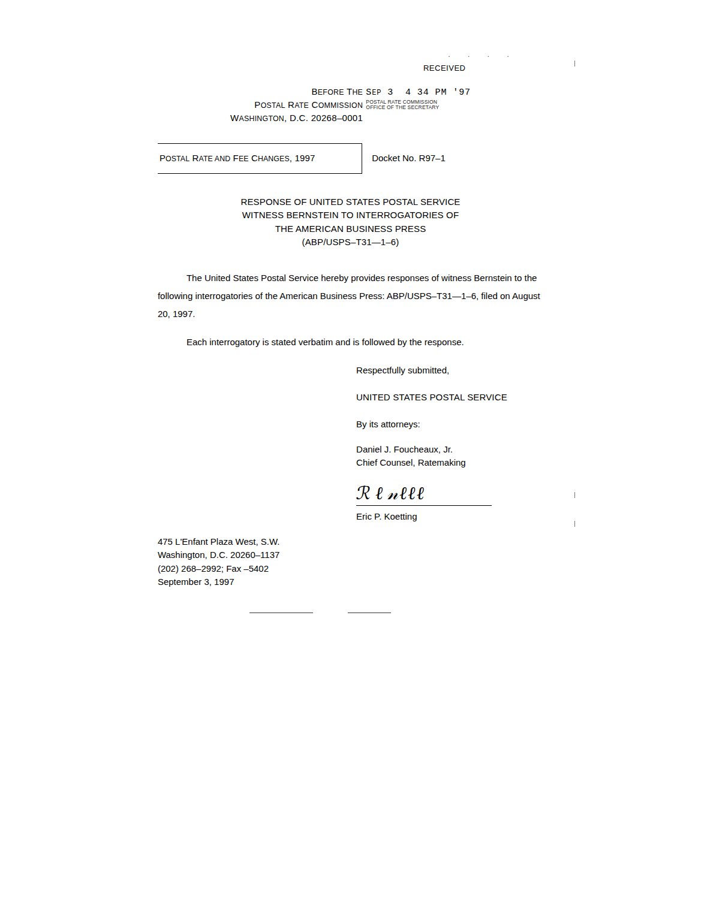. . . .
RECEIVED
BEFORE THE
POSTAL RATE COMMISSION
WASHINGTON, D.C. 20268–0001
SEP 3 4 34 PM '97
POSTAL RATE COMMISSION
OFFICE OF THE SECRETARY
POSTAL RATE AND FEE CHANGES, 1997
Docket No. R97–1
RESPONSE OF UNITED STATES POSTAL SERVICE
WITNESS BERNSTEIN TO INTERROGATORIES OF
THE AMERICAN BUSINESS PRESS
(ABP/USPS–T31—1–6)
The United States Postal Service hereby provides responses of witness Bernstein to the following interrogatories of the American Business Press: ABP/USPS–T31—1–6, filed on August 20, 1997.
Each interrogatory is stated verbatim and is followed by the response.
Respectfully submitted,
UNITED STATES POSTAL SERVICE
By its attorneys:
Daniel J. Foucheaux, Jr.
Chief Counsel, Ratemaking
ℛ ℓ 𝓃ℓℓℓ
Eric P. Koetting
475 L'Enfant Plaza West, S.W.
Washington, D.C. 20260–1137
(202) 268–2992; Fax –5402
September 3, 1997